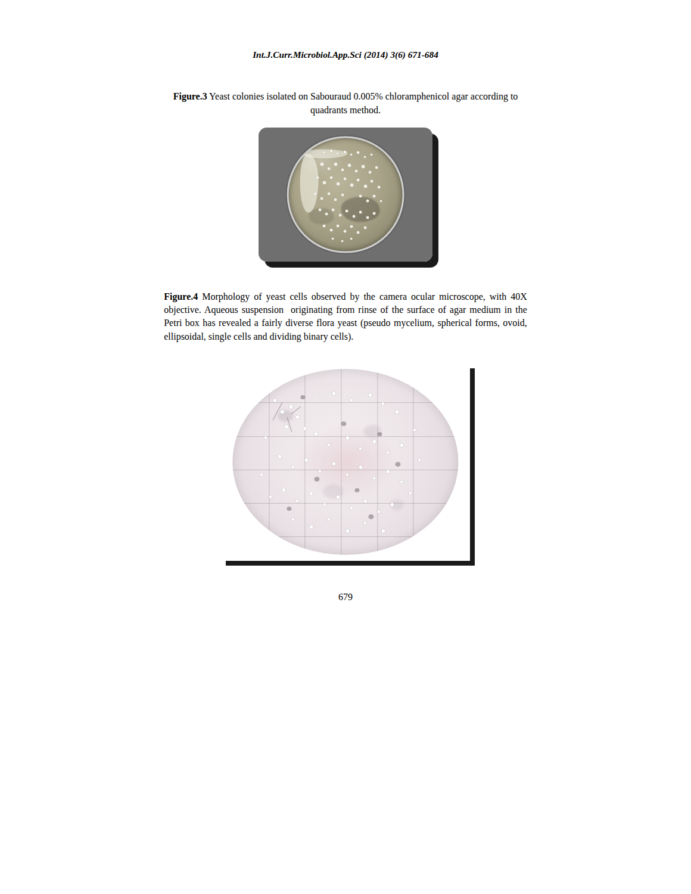Int.J.Curr.Microbiol.App.Sci (2014) 3(6) 671-684
Figure.3 Yeast colonies isolated on Sabouraud 0.005% chloramphenicol agar according to quadrants method.
Figure.4 Morphology of yeast cells observed by the camera ocular microscope, with 40X objective. Aqueous suspension originating from rinse of the surface of agar medium in the Petri box has revealed a fairly diverse flora yeast (pseudo mycelium, spherical forms, ovoid, ellipsoidal, single cells and dividing binary cells).
679